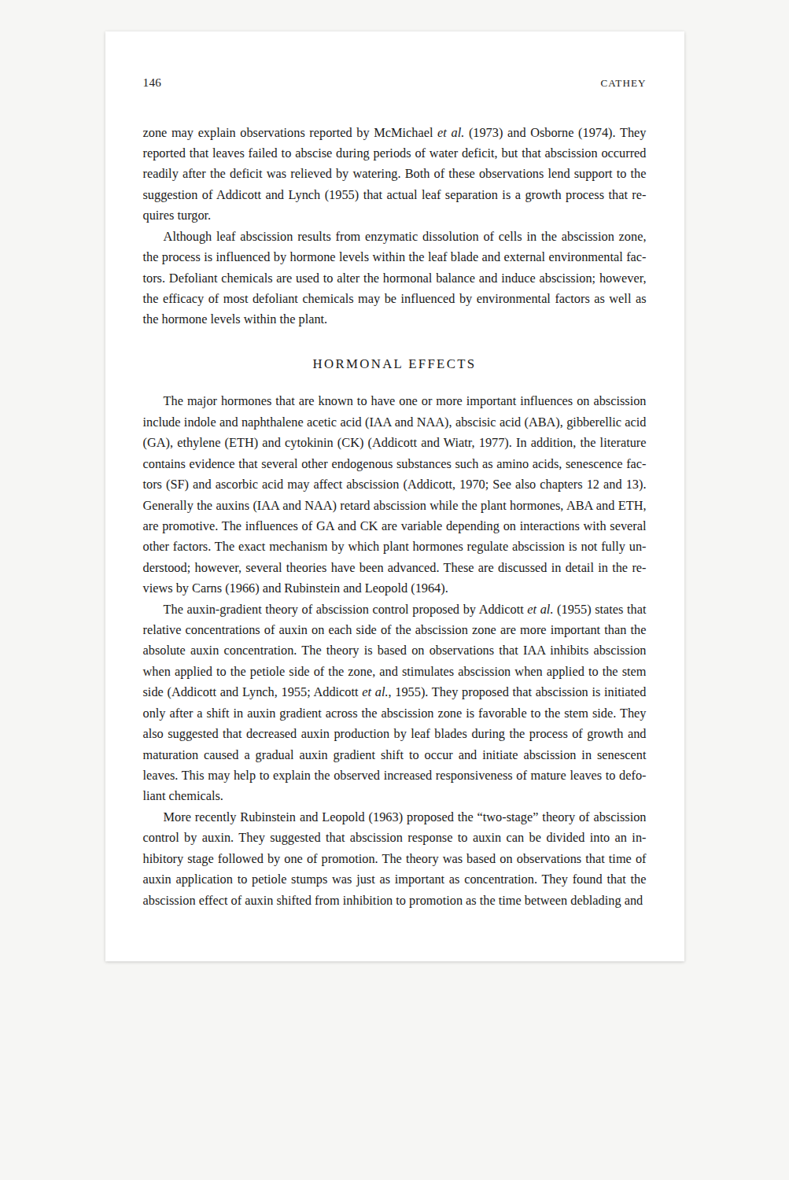146 Cathey
zone may explain observations reported by McMichael et al. (1973) and Osborne (1974). They reported that leaves failed to abscise during periods of water deficit, but that abscission occurred readily after the deficit was relieved by watering. Both of these observations lend support to the suggestion of Addicott and Lynch (1955) that actual leaf separation is a growth process that requires turgor.
Although leaf abscission results from enzymatic dissolution of cells in the abscission zone, the process is influenced by hormone levels within the leaf blade and external environmental factors. Defoliant chemicals are used to alter the hormonal balance and induce abscission; however, the efficacy of most defoliant chemicals may be influenced by environmental factors as well as the hormone levels within the plant.
Hormonal Effects
The major hormones that are known to have one or more important influences on abscission include indole and naphthalene acetic acid (IAA and NAA), abscisic acid (ABA), gibberellic acid (GA), ethylene (ETH) and cytokinin (CK) (Addicott and Wiatr, 1977). In addition, the literature contains evidence that several other endogenous substances such as amino acids, senescence factors (SF) and ascorbic acid may affect abscission (Addicott, 1970; See also chapters 12 and 13). Generally the auxins (IAA and NAA) retard abscission while the plant hormones, ABA and ETH, are promotive. The influences of GA and CK are variable depending on interactions with several other factors. The exact mechanism by which plant hormones regulate abscission is not fully understood; however, several theories have been advanced. These are discussed in detail in the reviews by Carns (1966) and Rubinstein and Leopold (1964).
The auxin-gradient theory of abscission control proposed by Addicott et al. (1955) states that relative concentrations of auxin on each side of the abscission zone are more important than the absolute auxin concentration. The theory is based on observations that IAA inhibits abscission when applied to the petiole side of the zone, and stimulates abscission when applied to the stem side (Addicott and Lynch, 1955; Addicott et al., 1955). They proposed that abscission is initiated only after a shift in auxin gradient across the abscission zone is favorable to the stem side. They also suggested that decreased auxin production by leaf blades during the process of growth and maturation caused a gradual auxin gradient shift to occur and initiate abscission in senescent leaves. This may help to explain the observed increased responsiveness of mature leaves to defoliant chemicals.
More recently Rubinstein and Leopold (1963) proposed the “two-stage” theory of abscission control by auxin. They suggested that abscission response to auxin can be divided into an inhibitory stage followed by one of promotion. The theory was based on observations that time of auxin application to petiole stumps was just as important as concentration. They found that the abscission effect of auxin shifted from inhibition to promotion as the time between deblading and